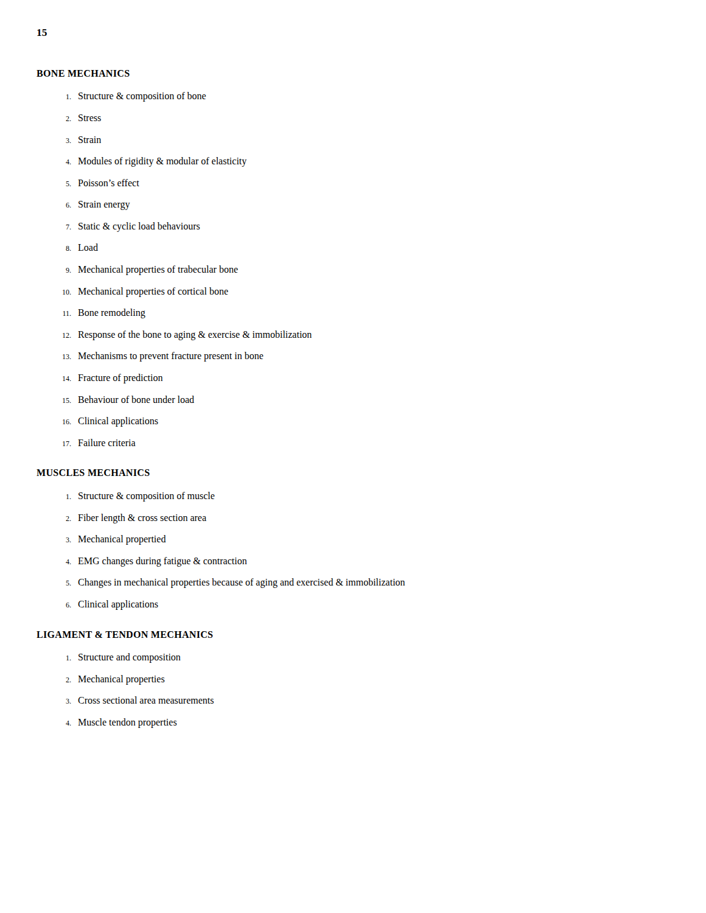15
Bone Mechanics
Structure & composition of bone
Stress
Strain
Modules of rigidity & modular of elasticity
Poisson’s effect
Strain energy
Static & cyclic load behaviours
Load
Mechanical properties of trabecular bone
Mechanical properties of cortical bone
Bone remodeling
Response of the bone to aging & exercise & immobilization
Mechanisms to prevent fracture present in bone
Fracture of prediction
Behaviour of bone under load
Clinical applications
Failure criteria
Muscles Mechanics
Structure & composition of muscle
Fiber length & cross section area
Mechanical propertied
EMG changes during fatigue & contraction
Changes in mechanical properties because of aging and exercised & immobilization
Clinical applications
Ligament & Tendon Mechanics
Structure and composition
Mechanical properties
Cross sectional area measurements
Muscle tendon properties